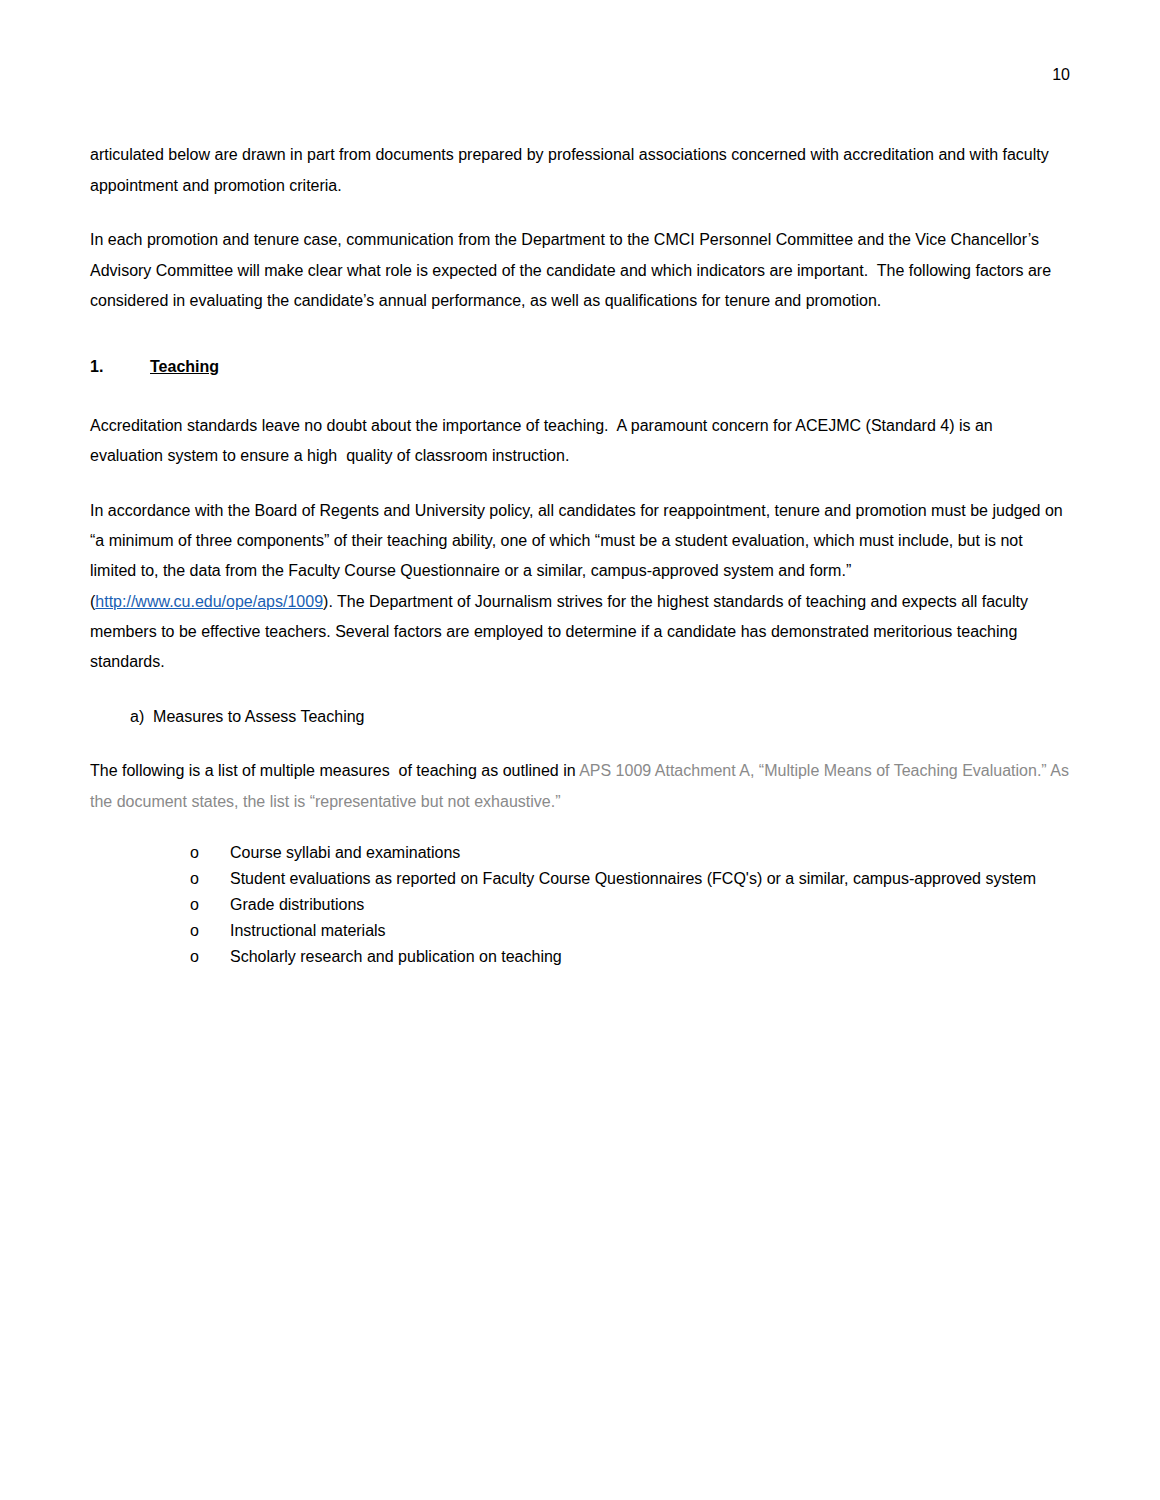10
articulated below are drawn in part from documents prepared by professional associations concerned with accreditation and with faculty appointment and promotion criteria.
In each promotion and tenure case, communication from the Department to the CMCI Personnel Committee and the Vice Chancellor’s Advisory Committee will make clear what role is expected of the candidate and which indicators are important. The following factors are considered in evaluating the candidate’s annual performance, as well as qualifications for tenure and promotion.
1.
Teaching
Accreditation standards leave no doubt about the importance of teaching. A paramount concern for ACEJMC (Standard 4) is an evaluation system to ensure a high quality of classroom instruction.
In accordance with the Board of Regents and University policy, all candidates for reappointment, tenure and promotion must be judged on “a minimum of three components” of their teaching ability, one of which “must be a student evaluation, which must include, but is not limited to, the data from the Faculty Course Questionnaire or a similar, campus-approved system and form.” (http://www.cu.edu/ope/aps/1009). The Department of Journalism strives for the highest standards of teaching and expects all faculty members to be effective teachers. Several factors are employed to determine if a candidate has demonstrated meritorious teaching standards.
a) Measures to Assess Teaching
The following is a list of multiple measures of teaching as outlined in APS 1009 Attachment A, “Multiple Means of Teaching Evaluation.” As the document states, the list is “representative but not exhaustive.”
Course syllabi and examinations
Student evaluations as reported on Faculty Course Questionnaires (FCQ's) or a similar, campus-approved system
Grade distributions
Instructional materials
Scholarly research and publication on teaching